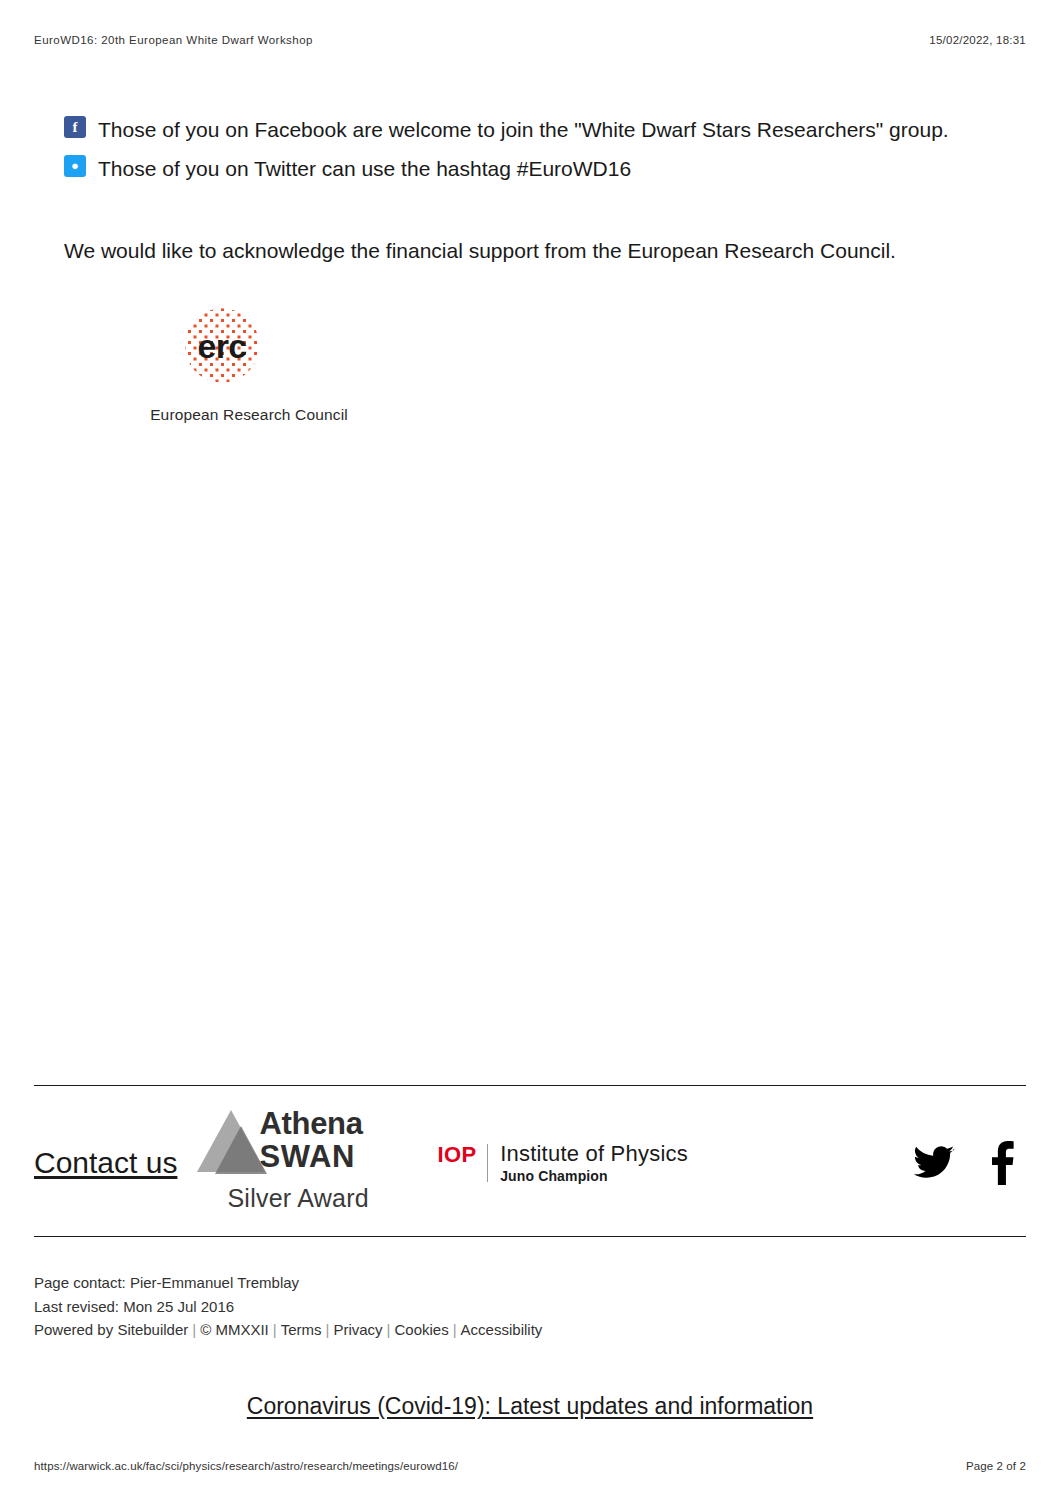EuroWD16: 20th European White Dwarf Workshop 15/02/2022, 18:31
f Those of you on Facebook are welcome to join the "White Dwarf Stars Researchers" group.
●Those of you on Twitter can use the hashtag #EuroWD16
We would like to acknowledge the financial support from the European Research Council.
erc
European Research Council
Contact us
Athena
SWAN
Silver Award
IOP
Institute of Physics
Juno Champion
Page contact: Pier-Emmanuel Tremblay
Last revised: Mon 25 Jul 2016
Powered by Sitebuilder|© MMXXII|Terms|Privacy|Cookies|Accessibility
Coronavirus (Covid-19): Latest updates and information
https://warwick.ac.uk/fac/sci/physics/research/astro/research/meetings/eurowd16/ Page 2 of 2